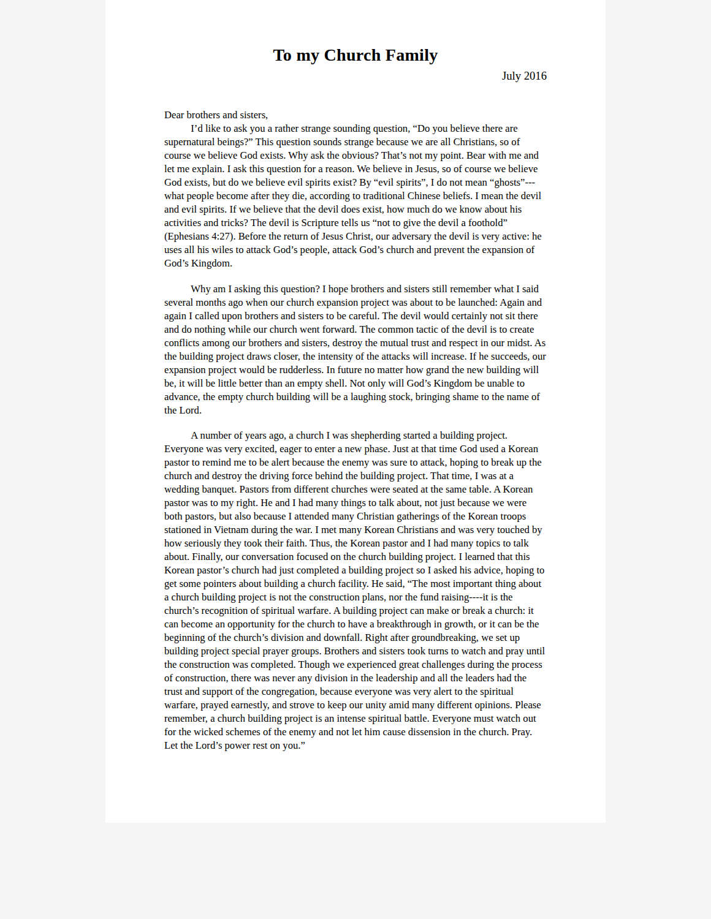To my Church Family
July 2016
Dear brothers and sisters,
I’d like to ask you a rather strange sounding question, “Do you believe there are supernatural beings?” This question sounds strange because we are all Christians, so of course we believe God exists. Why ask the obvious? That’s not my point. Bear with me and let me explain. I ask this question for a reason. We believe in Jesus, so of course we believe God exists, but do we believe evil spirits exist? By “evil spirits”, I do not mean “ghosts”---what people become after they die, according to traditional Chinese beliefs. I mean the devil and evil spirits. If we believe that the devil does exist, how much do we know about his activities and tricks? The devil is Scripture tells us “not to give the devil a foothold” (Ephesians 4:27). Before the return of Jesus Christ, our adversary the devil is very active: he uses all his wiles to attack God’s people, attack God’s church and prevent the expansion of God’s Kingdom.
Why am I asking this question? I hope brothers and sisters still remember what I said several months ago when our church expansion project was about to be launched: Again and again I called upon brothers and sisters to be careful. The devil would certainly not sit there and do nothing while our church went forward. The common tactic of the devil is to create conflicts among our brothers and sisters, destroy the mutual trust and respect in our midst. As the building project draws closer, the intensity of the attacks will increase. If he succeeds, our expansion project would be rudderless. In future no matter how grand the new building will be, it will be little better than an empty shell. Not only will God’s Kingdom be unable to advance, the empty church building will be a laughing stock, bringing shame to the name of the Lord.
A number of years ago, a church I was shepherding started a building project. Everyone was very excited, eager to enter a new phase. Just at that time God used a Korean pastor to remind me to be alert because the enemy was sure to attack, hoping to break up the church and destroy the driving force behind the building project. That time, I was at a wedding banquet. Pastors from different churches were seated at the same table. A Korean pastor was to my right. He and I had many things to talk about, not just because we were both pastors, but also because I attended many Christian gatherings of the Korean troops stationed in Vietnam during the war. I met many Korean Christians and was very touched by how seriously they took their faith. Thus, the Korean pastor and I had many topics to talk about. Finally, our conversation focused on the church building project. I learned that this Korean pastor’s church had just completed a building project so I asked his advice, hoping to get some pointers about building a church facility. He said, “The most important thing about a church building project is not the construction plans, nor the fund raising----it is the church’s recognition of spiritual warfare. A building project can make or break a church: it can become an opportunity for the church to have a breakthrough in growth, or it can be the beginning of the church’s division and downfall. Right after groundbreaking, we set up building project special prayer groups. Brothers and sisters took turns to watch and pray until the construction was completed. Though we experienced great challenges during the process of construction, there was never any division in the leadership and all the leaders had the trust and support of the congregation, because everyone was very alert to the spiritual warfare, prayed earnestly, and strove to keep our unity amid many different opinions. Please remember, a church building project is an intense spiritual battle. Everyone must watch out for the wicked schemes of the enemy and not let him cause dissension in the church. Pray. Let the Lord’s power rest on you.”